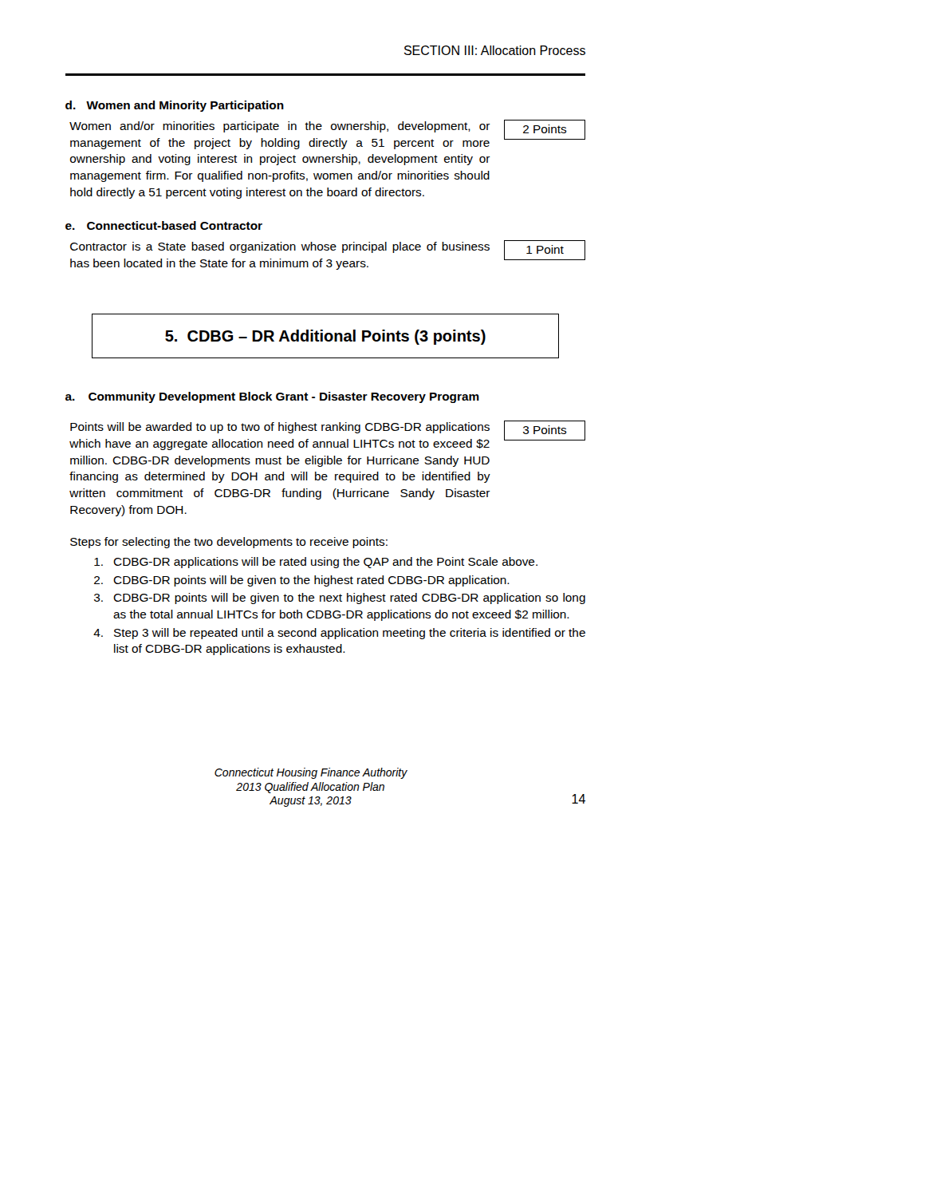SECTION III: Allocation Process
d. Women and Minority Participation
Women and/or minorities participate in the ownership, development, or management of the project by holding directly a 51 percent or more ownership and voting interest in project ownership, development entity or management firm. For qualified non-profits, women and/or minorities should hold directly a 51 percent voting interest on the board of directors.
2 Points
e. Connecticut-based Contractor
Contractor is a State based organization whose principal place of business has been located in the State for a minimum of 3 years.
1 Point
5. CDBG – DR Additional Points (3 points)
a. Community Development Block Grant - Disaster Recovery Program
Points will be awarded to up to two of highest ranking CDBG-DR applications which have an aggregate allocation need of annual LIHTCs not to exceed $2 million. CDBG-DR developments must be eligible for Hurricane Sandy HUD financing as determined by DOH and will be required to be identified by written commitment of CDBG-DR funding (Hurricane Sandy Disaster Recovery) from DOH.
3 Points
Steps for selecting the two developments to receive points:
CDBG-DR applications will be rated using the QAP and the Point Scale above.
CDBG-DR points will be given to the highest rated CDBG-DR application.
CDBG-DR points will be given to the next highest rated CDBG-DR application so long as the total annual LIHTCs for both CDBG-DR applications do not exceed $2 million.
Step 3 will be repeated until a second application meeting the criteria is identified or the list of CDBG-DR applications is exhausted.
Connecticut Housing Finance Authority
2013 Qualified Allocation Plan
August 13, 2013
14